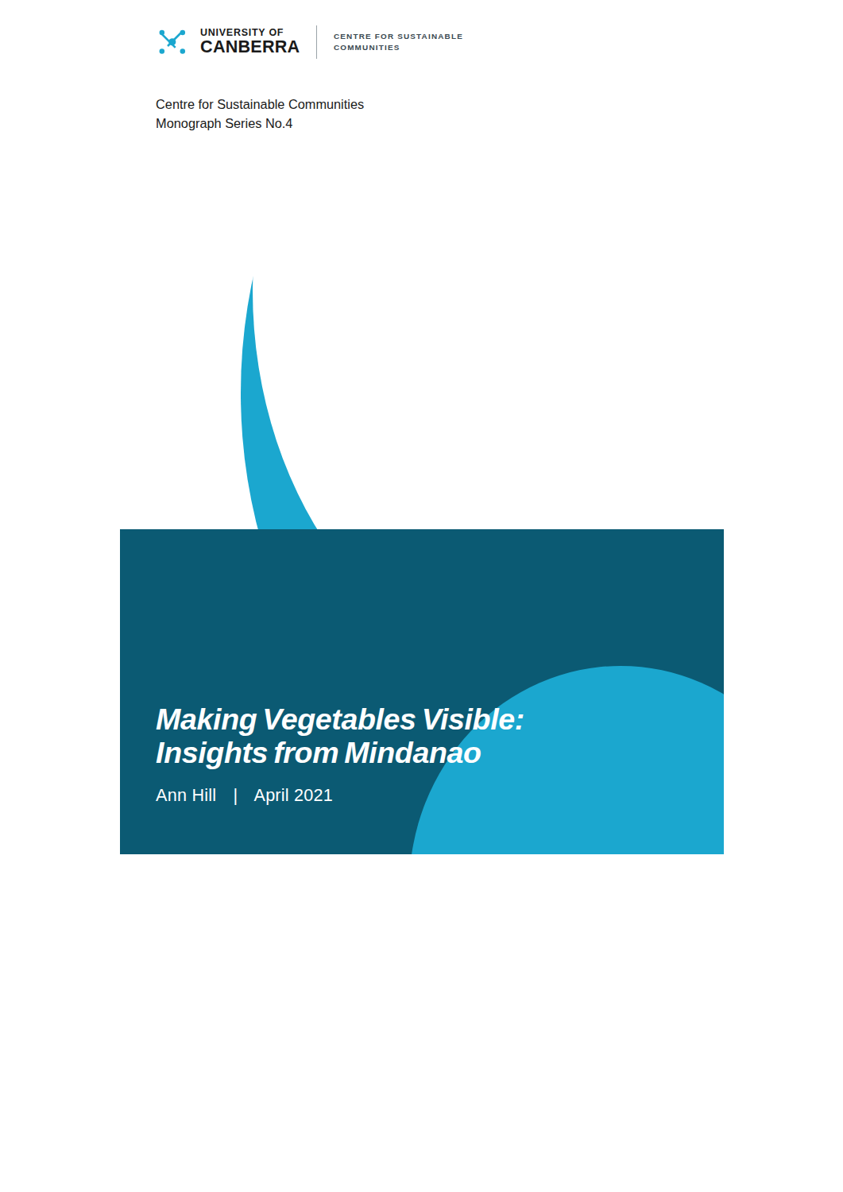UNIVERSITY OF CANBERRA
Centre for Sustainable
Communities
Centre for Sustainable Communities
Monograph Series No.4
Making Vegetables Visible:
Insights from Mindanao
Ann Hill | April 2021